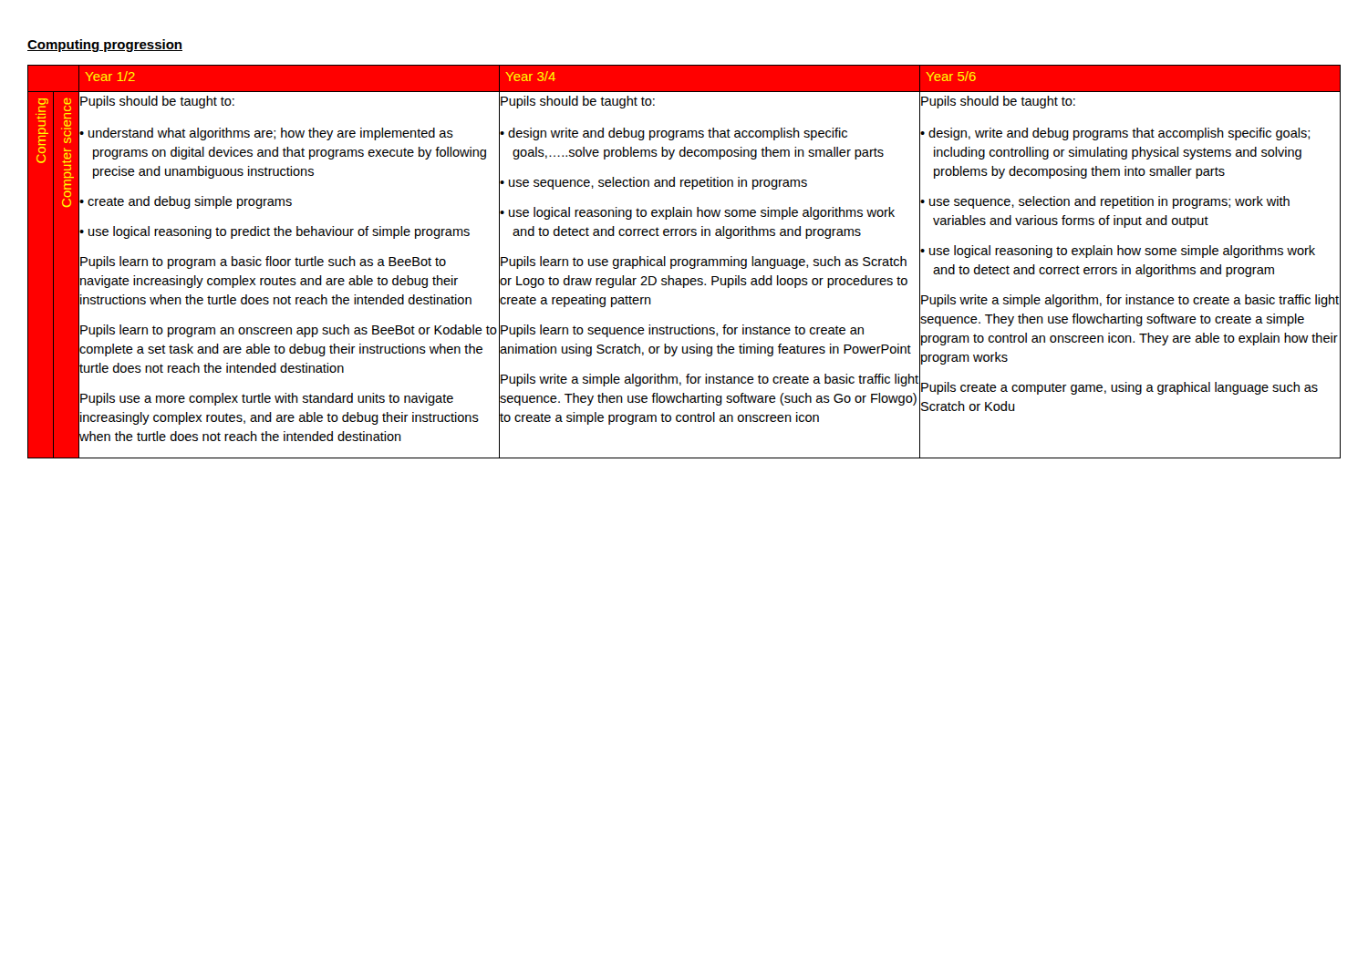Computing progression
| | Year 1/2 | Year 3/4 | Year 5/6 |
| Computing | Computer science | Pupils should be taught to: • understand what algorithms are; how they are implemented as programs on digital devices and that programs execute by following precise and unambiguous instructions • create and debug simple programs • use logical reasoning to predict the behaviour of simple programs Pupils learn to program a basic floor turtle such as a BeeBot to navigate increasingly complex routes and are able to debug their instructions when the turtle does not reach the intended destination Pupils learn to program an onscreen app such as BeeBot or Kodable to complete a set task and are able to debug their instructions when the turtle does not reach the intended destination Pupils use a more complex turtle with standard units to navigate increasingly complex routes, and are able to debug their instructions when the turtle does not reach the intended destination | Pupils should be taught to: • design write and debug programs that accomplish specific goals,…..solve problems by decomposing them in smaller parts • use sequence, selection and repetition in programs • use logical reasoning to explain how some simple algorithms work and to detect and correct errors in algorithms and programs Pupils learn to use graphical programming language, such as Scratch or Logo to draw regular 2D shapes. Pupils add loops or procedures to create a repeating pattern Pupils learn to sequence instructions, for instance to create an animation using Scratch, or by using the timing features in PowerPoint Pupils write a simple algorithm, for instance to create a basic traffic light sequence. They then use flowcharting software (such as Go or Flowgo) to create a simple program to control an onscreen icon | Pupils should be taught to: • design, write and debug programs that accomplish specific goals; including controlling or simulating physical systems and solving problems by decomposing them into smaller parts • use sequence, selection and repetition in programs; work with variables and various forms of input and output • use logical reasoning to explain how some simple algorithms work and to detect and correct errors in algorithms and program Pupils write a simple algorithm, for instance to create a basic traffic light sequence. They then use flowcharting software to create a simple program to control an onscreen icon. They are able to explain how their program works Pupils create a computer game, using a graphical language such as Scratch or Kodu |